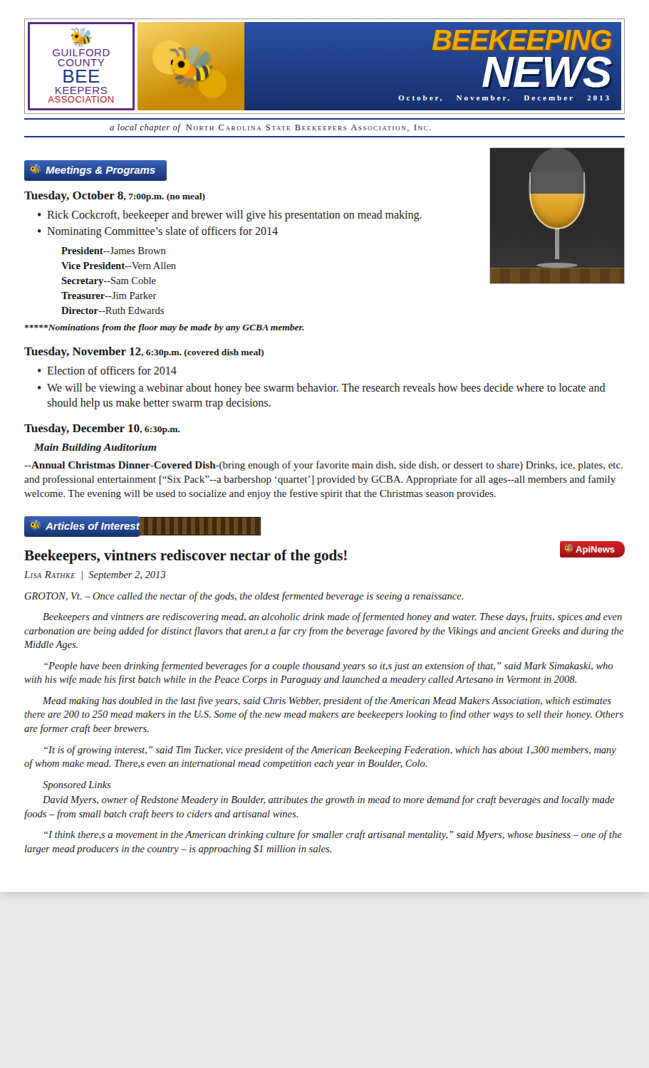🐝 GUILFORD COUNTY BEE KEEPERS ASSOCIATION
BEEKEEPING NEWS October, November, December 2013
a local chapter of North Carolina State Beekeepers Association, Inc.
Meetings & Programs
Tuesday, October 8, 7:00p.m. (no meal)
Rick Cockcroft, beekeeper and brewer will give his presentation on mead making.
Nominating Committee’s slate of officers for 2014
President--James Brown
Vice President--Vern Allen
Secretary--Sam Coble
Treasurer--Jim Parker
Director--Ruth Edwards
*****Nominations from the floor may be made by any GCBA member.
Tuesday, November 12, 6:30p.m. (covered dish meal)
Election of officers for 2014
We will be viewing a webinar about honey bee swarm behavior. The research reveals how bees decide where to locate and should help us make better swarm trap decisions.
Tuesday, December 10, 6:30p.m.
Main Building Auditorium
--Annual Christmas Dinner-Covered Dish-(bring enough of your favorite main dish, side dish, or dessert to share) Drinks, ice, plates, etc. and professional entertainment [“Six Pack”--a barbershop ‘quartet’] provided by GCBA. Appropriate for all ages--all members and family welcome. The evening will be used to socialize and enjoy the festive spirit that the Christmas season provides.
Articles of Interest
ApiNews
Beekeepers, vintners rediscover nectar of the gods!
Lisa Rathke | September 2, 2013
GROTON, Vt. – Once called the nectar of the gods, the oldest fermented beverage is seeing a renaissance.
Beekeepers and vintners are rediscovering mead, an alcoholic drink made of fermented honey and water. These days, fruits, spices and even carbonation are being added for distinct flavors that aren,t a far cry from the beverage favored by the Vikings and ancient Greeks and during the Middle Ages.
“People have been drinking fermented beverages for a couple thousand years so it,s just an extension of that,” said Mark Simakaski, who with his wife made his first batch while in the Peace Corps in Paraguay and launched a meadery called Artesano in Vermont in 2008.
Mead making has doubled in the last five years, said Chris Webber, president of the American Mead Makers Association, which estimates there are 200 to 250 mead makers in the U.S. Some of the new mead makers are beekeepers looking to find other ways to sell their honey. Others are former craft beer brewers.
“It is of growing interest,” said Tim Tucker, vice president of the American Beekeeping Federation, which has about 1,300 members, many of whom make mead. There,s even an international mead competition each year in Boulder, Colo.
Sponsored Links
David Myers, owner of Redstone Meadery in Boulder, attributes the growth in mead to more demand for craft beverages and locally made foods – from small batch craft beers to ciders and artisanal wines.
“I think there,s a movement in the American drinking culture for smaller craft artisanal mentality,” said Myers, whose business – one of the larger mead producers in the country – is approaching $1 million in sales.